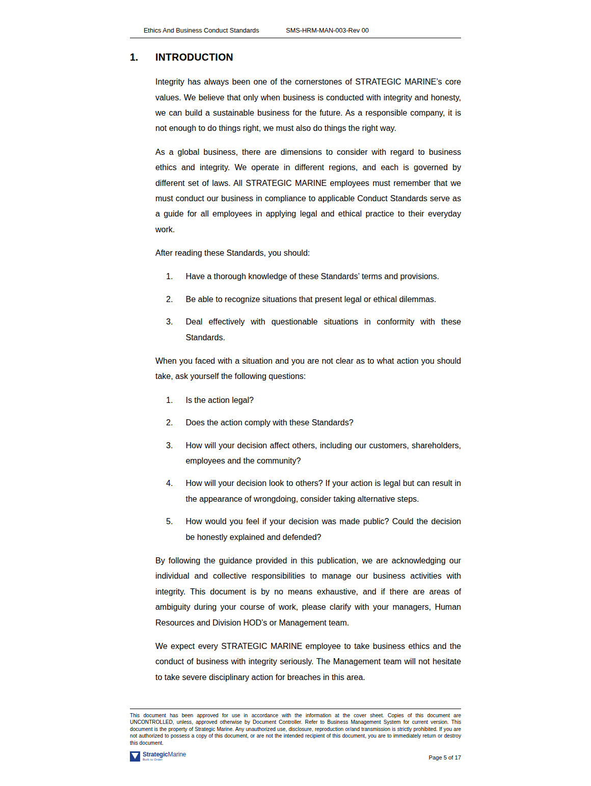Ethics And Business Conduct Standards SMS-HRM-MAN-003-Rev 00
1. INTRODUCTION
Integrity has always been one of the cornerstones of STRATEGIC MARINE’s core values. We believe that only when business is conducted with integrity and honesty, we can build a sustainable business for the future. As a responsible company, it is not enough to do things right, we must also do things the right way.
As a global business, there are dimensions to consider with regard to business ethics and integrity. We operate in different regions, and each is governed by different set of laws. All STRATEGIC MARINE employees must remember that we must conduct our business in compliance to applicable Conduct Standards serve as a guide for all employees in applying legal and ethical practice to their everyday work.
After reading these Standards, you should:
Have a thorough knowledge of these Standards’ terms and provisions.
Be able to recognize situations that present legal or ethical dilemmas.
Deal effectively with questionable situations in conformity with these Standards.
When you faced with a situation and you are not clear as to what action you should take, ask yourself the following questions:
Is the action legal?
Does the action comply with these Standards?
How will your decision affect others, including our customers, shareholders, employees and the community?
How will your decision look to others? If your action is legal but can result in the appearance of wrongdoing, consider taking alternative steps.
How would you feel if your decision was made public? Could the decision be honestly explained and defended?
By following the guidance provided in this publication, we are acknowledging our individual and collective responsibilities to manage our business activities with integrity. This document is by no means exhaustive, and if there are areas of ambiguity during your course of work, please clarify with your managers, Human Resources and Division HOD’s or Management team.
We expect every STRATEGIC MARINE employee to take business ethics and the conduct of business with integrity seriously. The Management team will not hesitate to take severe disciplinary action for breaches in this area.
This document has been approved for use in accordance with the information at the cover sheet. Copies of this document are UNCONTROLLED, unless, approved otherwise by Document Controller. Refer to Business Management System for current version. This document is the property of Strategic Marine. Any unauthorized use, disclosure, reproduction or/and transmission is strictly prohibited. If you are not authorized to possess a copy of this document, or are not the intended recipient of this document, you are to immediately return or destroy this document.
Strategic Marine Built to Order
Page 5 of 17